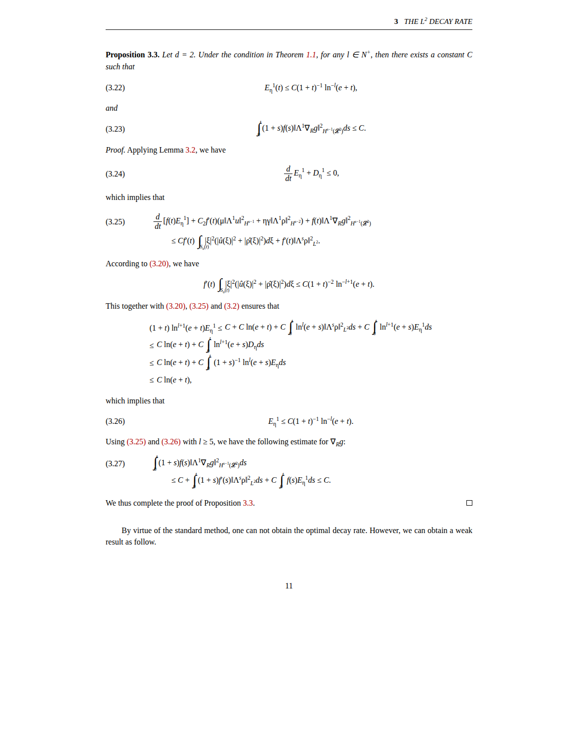3 THE L2 DECAY RATE
Proposition 3.3. Let d = 2. Under the condition in Theorem 1.1, for any l ∈ N+, then there exists a constant C such that
(3.22) Eη1(t) ≤ C(1 + t)−1 ln−l(e + t),
and
(3.23) t∫0(1 + s)f(s)‖Λ1∇Rg‖2Hs−1(𝓛2)ds ≤ C.
Proof. Applying Lemma 3.2, we have
(3.24) ddt Eη1 + Dη1 ≤ 0,
which implies that
(3.25) ddt[f(t)Eη1] + C2f′(t)(μ‖Λ1u‖2Hs−1 + ηγ‖Λ1ρ‖2Hs−2) + f(t)‖Λ1∇Rg‖2Hs−1(𝓛2)
≤ Cf′(t) ∫S0(t) |ξ|2(|û(ξ)|2 + |ρ̂(ξ)|2)dξ + f′(t)‖Λsρ‖2L2.
According to (3.20), we have
f′(t) ∫S0(t) |ξ|2(|û(ξ)|2 + |ρ̂(ξ)|2)dξ ≤ C(1 + t)−2 ln−l+1(e + t).
This together with (3.20), (3.25) and (3.2) ensures that
(1 + t) lnl+1(e + t)Eη1 ≤ C + C ln(e + t) + C t∫0 lnl(e + s)‖Λsρ‖2L2ds + C t∫0 lnl+1(e + s)Eη1ds
≤ C ln(e + t) + C t∫0 lnl+1(e + s)Dηds
≤ C ln(e + t) + C t∫0 (1 + s)−1 lnl(e + s)Eηds
≤ C ln(e + t),
which implies that
(3.26) Eη1 ≤ C(1 + t)−1 ln−l(e + t).
Using (3.25) and (3.26) with l ≥ 5, we have the following estimate for ∇Rg:
(3.27) t∫0(1 + s)f(s)‖Λ1∇Rg‖2Hs−1(𝓛2)ds
≤ C + t∫0(1 + s)f′(s)‖Λsρ‖2L2ds + C t∫0 f(s)Eη1ds ≤ C.
We thus complete the proof of Proposition 3.3.
By virtue of the standard method, one can not obtain the optimal decay rate. However, we can obtain a weak result as follow.
11